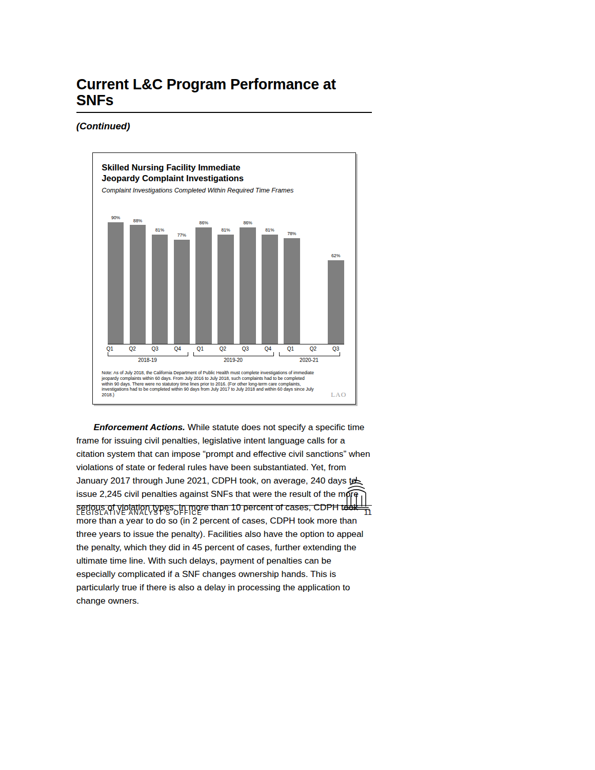Current L&C Program Performance at SNFs
(Continued)
Skilled Nursing Facility Immediate
Jeopardy Complaint Investigations
Complaint Investigations Completed Within Required Time Frames
90%
88%
81%
77%
86%
81%
86%
81%
78%
62%
Q1 Q2 Q3 Q4 Q1 Q2 Q3 Q4 Q1 Q2 Q3
2018-19
2019-20
2020-21
Note: As of July 2018, the California Department of Public Health must complete investigations of immediate jeopardy complaints within 60 days. From July 2016 to July 2018, such complaints had to be completed within 90 days. There were no statutory time lines prior to 2016. (For other long-term care complaints, investigations had to be completed within 90 days from July 2017 to July 2018 and within 60 days since July 2018.)
LAO
Enforcement Actions. While statute does not specify a specific time frame for issuing civil penalties, legislative intent language calls for a citation system that can impose “prompt and effective civil sanctions” when violations of state or federal rules have been substantiated. Yet, from January 2017 through June 2021, CDPH took, on average, 240 days to issue 2,245 civil penalties against SNFs that were the result of the more serious of violation types. In more than 10 percent of cases, CDPH took more than a year to do so (in 2 percent of cases, CDPH took more than three years to issue the penalty). Facilities also have the option to appeal the penalty, which they did in 45 percent of cases, further extending the ultimate time line. With such delays, payment of penalties can be especially complicated if a SNF changes ownership hands. This is particularly true if there is also a delay in processing the application to change owners.
LEGISLATIVE ANALYST’S OFFICE
11